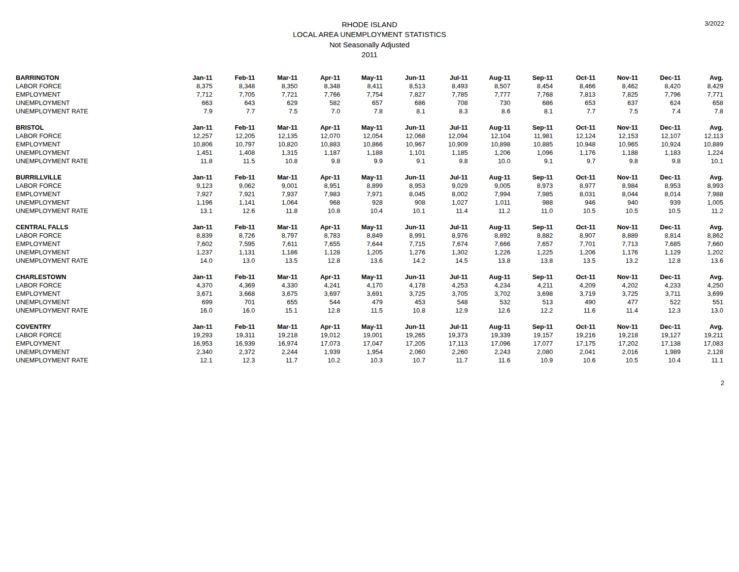3/2022
RHODE ISLAND
LOCAL AREA UNEMPLOYMENT STATISTICS
Not Seasonally Adjusted
2011
| BARRINGTON | Jan-11 | Feb-11 | Mar-11 | Apr-11 | May-11 | Jun-11 | Jul-11 | Aug-11 | Sep-11 | Oct-11 | Nov-11 | Dec-11 | Avg. |
| --- | --- | --- | --- | --- | --- | --- | --- | --- | --- | --- | --- | --- | --- |
| LABOR FORCE | 8,375 | 8,348 | 8,350 | 8,348 | 8,411 | 8,513 | 8,493 | 8,507 | 8,454 | 8,466 | 8,462 | 8,420 | 8,429 |
| EMPLOYMENT | 7,712 | 7,705 | 7,721 | 7,766 | 7,754 | 7,827 | 7,785 | 7,777 | 7,768 | 7,813 | 7,825 | 7,796 | 7,771 |
| UNEMPLOYMENT | 663 | 643 | 629 | 582 | 657 | 686 | 708 | 730 | 686 | 653 | 637 | 624 | 658 |
| UNEMPLOYMENT RATE | 7.9 | 7.7 | 7.5 | 7.0 | 7.8 | 8.1 | 8.3 | 8.6 | 8.1 | 7.7 | 7.5 | 7.4 | 7.8 |
| BRISTOL | Jan-11 | Feb-11 | Mar-11 | Apr-11 | May-11 | Jun-11 | Jul-11 | Aug-11 | Sep-11 | Oct-11 | Nov-11 | Dec-11 | Avg. |
| LABOR FORCE | 12,257 | 12,205 | 12,135 | 12,070 | 12,054 | 12,068 | 12,094 | 12,104 | 11,981 | 12,124 | 12,153 | 12,107 | 12,113 |
| EMPLOYMENT | 10,806 | 10,797 | 10,820 | 10,883 | 10,866 | 10,967 | 10,909 | 10,898 | 10,885 | 10,948 | 10,965 | 10,924 | 10,889 |
| UNEMPLOYMENT | 1,451 | 1,408 | 1,315 | 1,187 | 1,188 | 1,101 | 1,185 | 1,206 | 1,096 | 1,176 | 1,188 | 1,183 | 1,224 |
| UNEMPLOYMENT RATE | 11.8 | 11.5 | 10.8 | 9.8 | 9.9 | 9.1 | 9.8 | 10.0 | 9.1 | 9.7 | 9.8 | 9.8 | 10.1 |
| BURRILLVILLE | Jan-11 | Feb-11 | Mar-11 | Apr-11 | May-11 | Jun-11 | Jul-11 | Aug-11 | Sep-11 | Oct-11 | Nov-11 | Dec-11 | Avg. |
| LABOR FORCE | 9,123 | 9,062 | 9,001 | 8,951 | 8,899 | 8,953 | 9,029 | 9,005 | 8,973 | 8,977 | 8,984 | 8,953 | 8,993 |
| EMPLOYMENT | 7,927 | 7,921 | 7,937 | 7,983 | 7,971 | 8,045 | 8,002 | 7,994 | 7,985 | 8,031 | 8,044 | 8,014 | 7,988 |
| UNEMPLOYMENT | 1,196 | 1,141 | 1,064 | 968 | 928 | 908 | 1,027 | 1,011 | 988 | 946 | 940 | 939 | 1,005 |
| UNEMPLOYMENT RATE | 13.1 | 12.6 | 11.8 | 10.8 | 10.4 | 10.1 | 11.4 | 11.2 | 11.0 | 10.5 | 10.5 | 10.5 | 11.2 |
| CENTRAL FALLS | Jan-11 | Feb-11 | Mar-11 | Apr-11 | May-11 | Jun-11 | Jul-11 | Aug-11 | Sep-11 | Oct-11 | Nov-11 | Dec-11 | Avg. |
| LABOR FORCE | 8,839 | 8,726 | 8,797 | 8,783 | 8,849 | 8,991 | 8,976 | 8,892 | 8,882 | 8,907 | 8,889 | 8,814 | 8,862 |
| EMPLOYMENT | 7,602 | 7,595 | 7,611 | 7,655 | 7,644 | 7,715 | 7,674 | 7,666 | 7,657 | 7,701 | 7,713 | 7,685 | 7,660 |
| UNEMPLOYMENT | 1,237 | 1,131 | 1,186 | 1,128 | 1,205 | 1,276 | 1,302 | 1,226 | 1,225 | 1,206 | 1,176 | 1,129 | 1,202 |
| UNEMPLOYMENT RATE | 14.0 | 13.0 | 13.5 | 12.8 | 13.6 | 14.2 | 14.5 | 13.8 | 13.8 | 13.5 | 13.2 | 12.8 | 13.6 |
| CHARLESTOWN | Jan-11 | Feb-11 | Mar-11 | Apr-11 | May-11 | Jun-11 | Jul-11 | Aug-11 | Sep-11 | Oct-11 | Nov-11 | Dec-11 | Avg. |
| LABOR FORCE | 4,370 | 4,369 | 4,330 | 4,241 | 4,170 | 4,178 | 4,253 | 4,234 | 4,211 | 4,209 | 4,202 | 4,233 | 4,250 |
| EMPLOYMENT | 3,671 | 3,668 | 3,675 | 3,697 | 3,691 | 3,725 | 3,705 | 3,702 | 3,698 | 3,719 | 3,725 | 3,711 | 3,699 |
| UNEMPLOYMENT | 699 | 701 | 655 | 544 | 479 | 453 | 548 | 532 | 513 | 490 | 477 | 522 | 551 |
| UNEMPLOYMENT RATE | 16.0 | 16.0 | 15.1 | 12.8 | 11.5 | 10.8 | 12.9 | 12.6 | 12.2 | 11.6 | 11.4 | 12.3 | 13.0 |
| COVENTRY | Jan-11 | Feb-11 | Mar-11 | Apr-11 | May-11 | Jun-11 | Jul-11 | Aug-11 | Sep-11 | Oct-11 | Nov-11 | Dec-11 | Avg. |
| LABOR FORCE | 19,293 | 19,311 | 19,218 | 19,012 | 19,001 | 19,265 | 19,373 | 19,339 | 19,157 | 19,216 | 19,218 | 19,127 | 19,211 |
| EMPLOYMENT | 16,953 | 16,939 | 16,974 | 17,073 | 17,047 | 17,205 | 17,113 | 17,096 | 17,077 | 17,175 | 17,202 | 17,138 | 17,083 |
| UNEMPLOYMENT | 2,340 | 2,372 | 2,244 | 1,939 | 1,954 | 2,060 | 2,260 | 2,243 | 2,080 | 2,041 | 2,016 | 1,989 | 2,128 |
| UNEMPLOYMENT RATE | 12.1 | 12.3 | 11.7 | 10.2 | 10.3 | 10.7 | 11.7 | 11.6 | 10.9 | 10.6 | 10.5 | 10.4 | 11.1 |
2